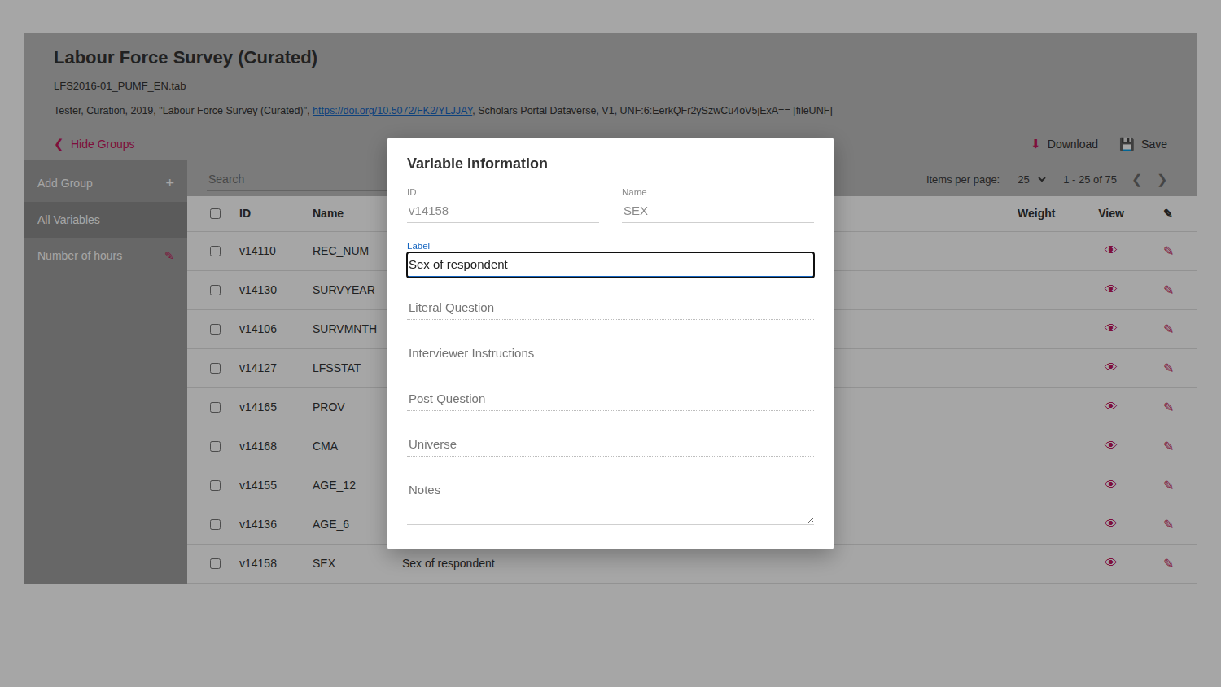Labour Force Survey (Curated)
LFS2016-01_PUMF_EN.tab
Tester, Curation, 2019, "Labour Force Survey (Curated)", https://doi.org/10.5072/FK2/YLJJAY, Scholars Portal Dataverse, V1, UNF:6:EerkQFr2ySzwCu4oV5jExA== [fileUNF]
❮ Hide Groups
⬇ Download
💾 Save
Add Group +
All Variables
Number of hours ✎
Items per page: 25 50 100 1 - 25 of 75 ❮ ❯
| | ID | Name | Label | Weight | View | ✎ |
| --- | --- | --- | --- | --- | --- | --- |
| | v14110 | REC_NUM | | | 👁 | ✎ |
| | v14130 | SURVYEAR | | | 👁 | ✎ |
| | v14106 | SURVMNTH | | | 👁 | ✎ |
| | v14127 | LFSSTAT | | | 👁 | ✎ |
| | v14165 | PROV | | | 👁 | ✎ |
| | v14168 | CMA | | | 👁 | ✎ |
| | v14155 | AGE_12 | | | 👁 | ✎ |
| | v14136 | AGE_6 | | | 👁 | ✎ |
| | v14158 | SEX | Sex of respondent | | 👁 | ✎ |
Variable Information
ID
Name
Label